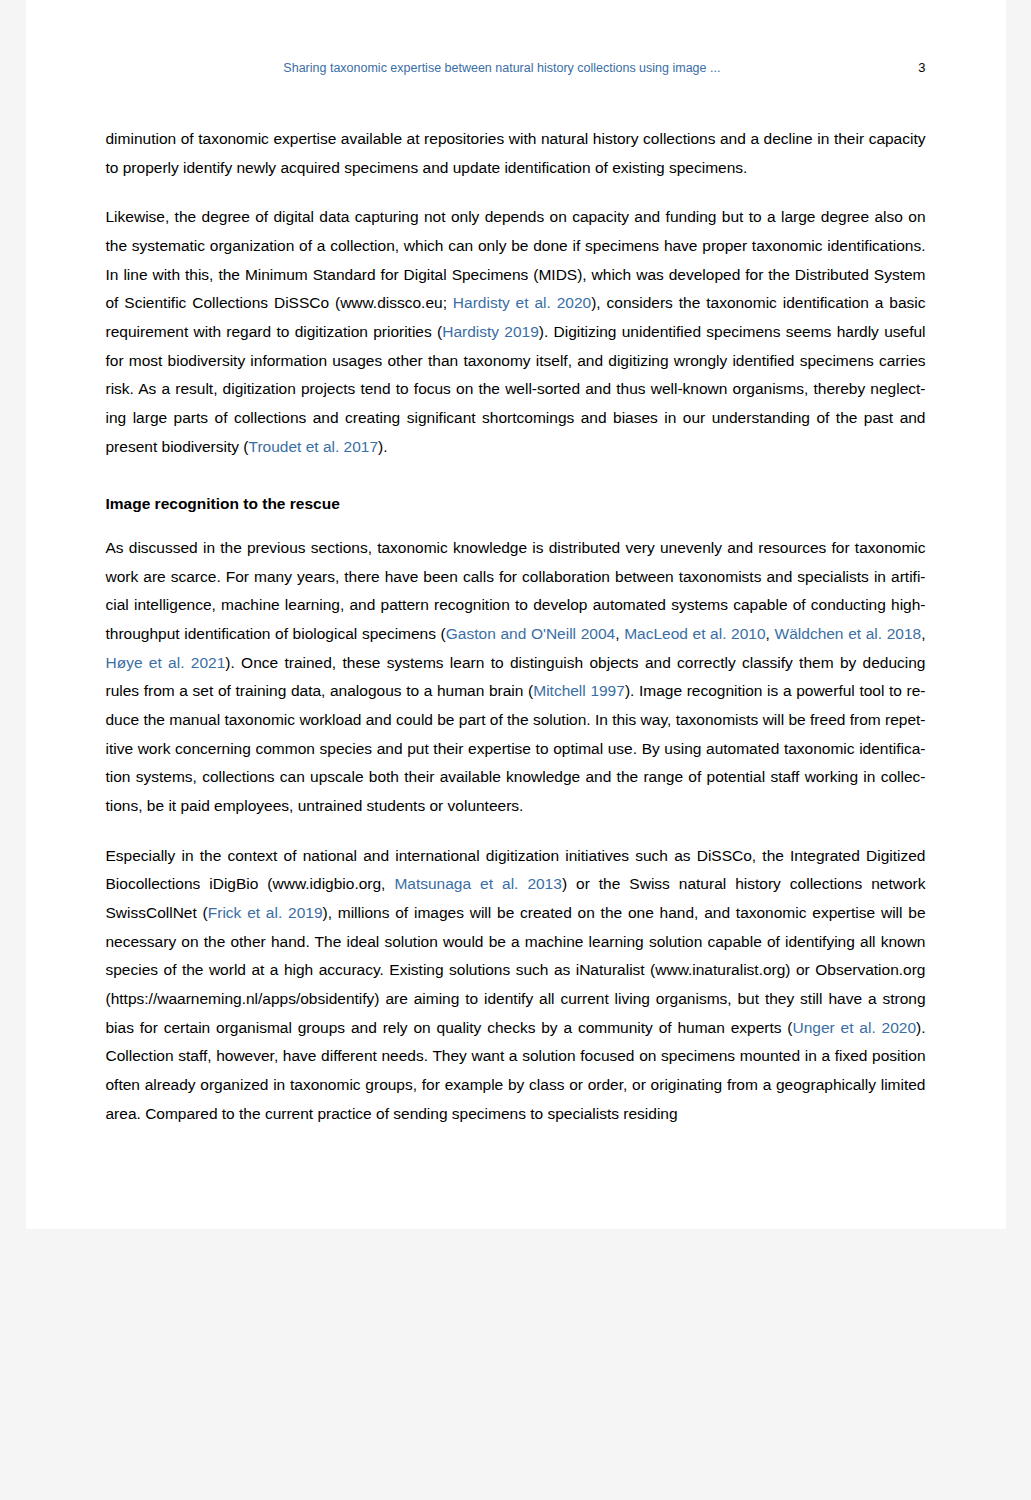Sharing taxonomic expertise between natural history collections using image ... 3
diminution of taxonomic expertise available at repositories with natural history collections and a decline in their capacity to properly identify newly acquired specimens and update identification of existing specimens.
Likewise, the degree of digital data capturing not only depends on capacity and funding but to a large degree also on the systematic organization of a collection, which can only be done if specimens have proper taxonomic identifications. In line with this, the Minimum Standard for Digital Specimens (MIDS), which was developed for the Distributed System of Scientific Collections DiSSCo (www.dissco.eu; Hardisty et al. 2020), considers the taxonomic identification a basic requirement with regard to digitization priorities (Hardisty 2019). Digitizing unidentified specimens seems hardly useful for most biodiversity information usages other than taxonomy itself, and digitizing wrongly identified specimens carries risk. As a result, digitization projects tend to focus on the well-sorted and thus well-known organisms, thereby neglecting large parts of collections and creating significant shortcomings and biases in our understanding of the past and present biodiversity (Troudet et al. 2017).
Image recognition to the rescue
As discussed in the previous sections, taxonomic knowledge is distributed very unevenly and resources for taxonomic work are scarce. For many years, there have been calls for collaboration between taxonomists and specialists in artificial intelligence, machine learning, and pattern recognition to develop automated systems capable of conducting high-throughput identification of biological specimens (Gaston and O'Neill 2004, MacLeod et al. 2010, Wäldchen et al. 2018, Høye et al. 2021). Once trained, these systems learn to distinguish objects and correctly classify them by deducing rules from a set of training data, analogous to a human brain (Mitchell 1997). Image recognition is a powerful tool to reduce the manual taxonomic workload and could be part of the solution. In this way, taxonomists will be freed from repetitive work concerning common species and put their expertise to optimal use. By using automated taxonomic identification systems, collections can upscale both their available knowledge and the range of potential staff working in collections, be it paid employees, untrained students or volunteers.
Especially in the context of national and international digitization initiatives such as DiSSCo, the Integrated Digitized Biocollections iDigBio (www.idigbio.org, Matsunaga et al. 2013) or the Swiss natural history collections network SwissCollNet (Frick et al. 2019), millions of images will be created on the one hand, and taxonomic expertise will be necessary on the other hand. The ideal solution would be a machine learning solution capable of identifying all known species of the world at a high accuracy. Existing solutions such as iNaturalist (www.inaturalist.org) or Observation.org (https://waarneming.nl/apps/obsidentify) are aiming to identify all current living organisms, but they still have a strong bias for certain organismal groups and rely on quality checks by a community of human experts (Unger et al. 2020). Collection staff, however, have different needs. They want a solution focused on specimens mounted in a fixed position often already organized in taxonomic groups, for example by class or order, or originating from a geographically limited area. Compared to the current practice of sending specimens to specialists residing